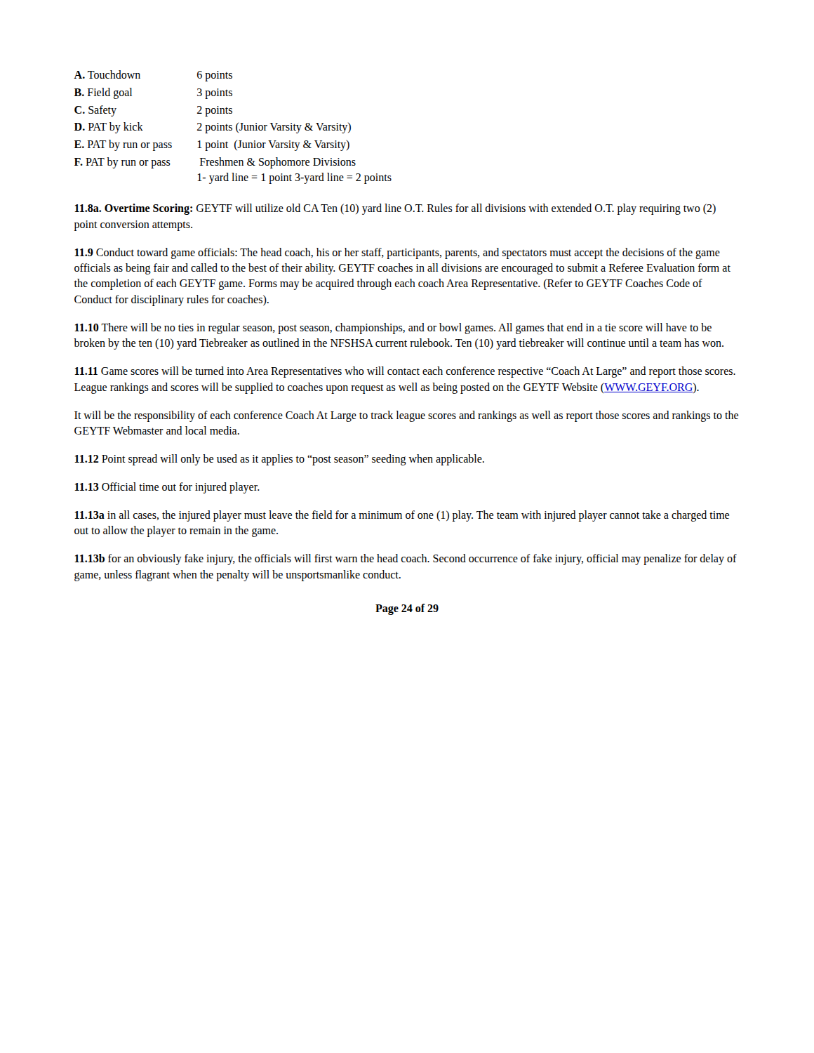| A. Touchdown | 6 points |
| B. Field goal | 3 points |
| C. Safety | 2 points |
| D. PAT by kick | 2 points (Junior Varsity & Varsity) |
| E. PAT by run or pass | 1 point (Junior Varsity & Varsity) |
| F. PAT by run or pass | Freshmen & Sophomore Divisions 1- yard line = 1 point 3-yard line = 2 points |
11.8a. Overtime Scoring: GEYTF will utilize old CA Ten (10) yard line O.T. Rules for all divisions with extended O.T. play requiring two (2) point conversion attempts.
11.9 Conduct toward game officials: The head coach, his or her staff, participants, parents, and spectators must accept the decisions of the game officials as being fair and called to the best of their ability. GEYTF coaches in all divisions are encouraged to submit a Referee Evaluation form at the completion of each GEYTF game. Forms may be acquired through each coach Area Representative. (Refer to GEYTF Coaches Code of Conduct for disciplinary rules for coaches).
11.10 There will be no ties in regular season, post season, championships, and or bowl games. All games that end in a tie score will have to be broken by the ten (10) yard Tiebreaker as outlined in the NFSHSA current rulebook. Ten (10) yard tiebreaker will continue until a team has won.
11.11 Game scores will be turned into Area Representatives who will contact each conference respective “Coach At Large” and report those scores. League rankings and scores will be supplied to coaches upon request as well as being posted on the GEYTF Website (WWW.GEYF.ORG).
It will be the responsibility of each conference Coach At Large to track league scores and rankings as well as report those scores and rankings to the GEYTF Webmaster and local media.
11.12 Point spread will only be used as it applies to “post season” seeding when applicable.
11.13 Official time out for injured player.
11.13a in all cases, the injured player must leave the field for a minimum of one (1) play. The team with injured player cannot take a charged time out to allow the player to remain in the game.
11.13b for an obviously fake injury, the officials will first warn the head coach. Second occurrence of fake injury, official may penalize for delay of game, unless flagrant when the penalty will be unsportsmanlike conduct.
Page 24 of 29